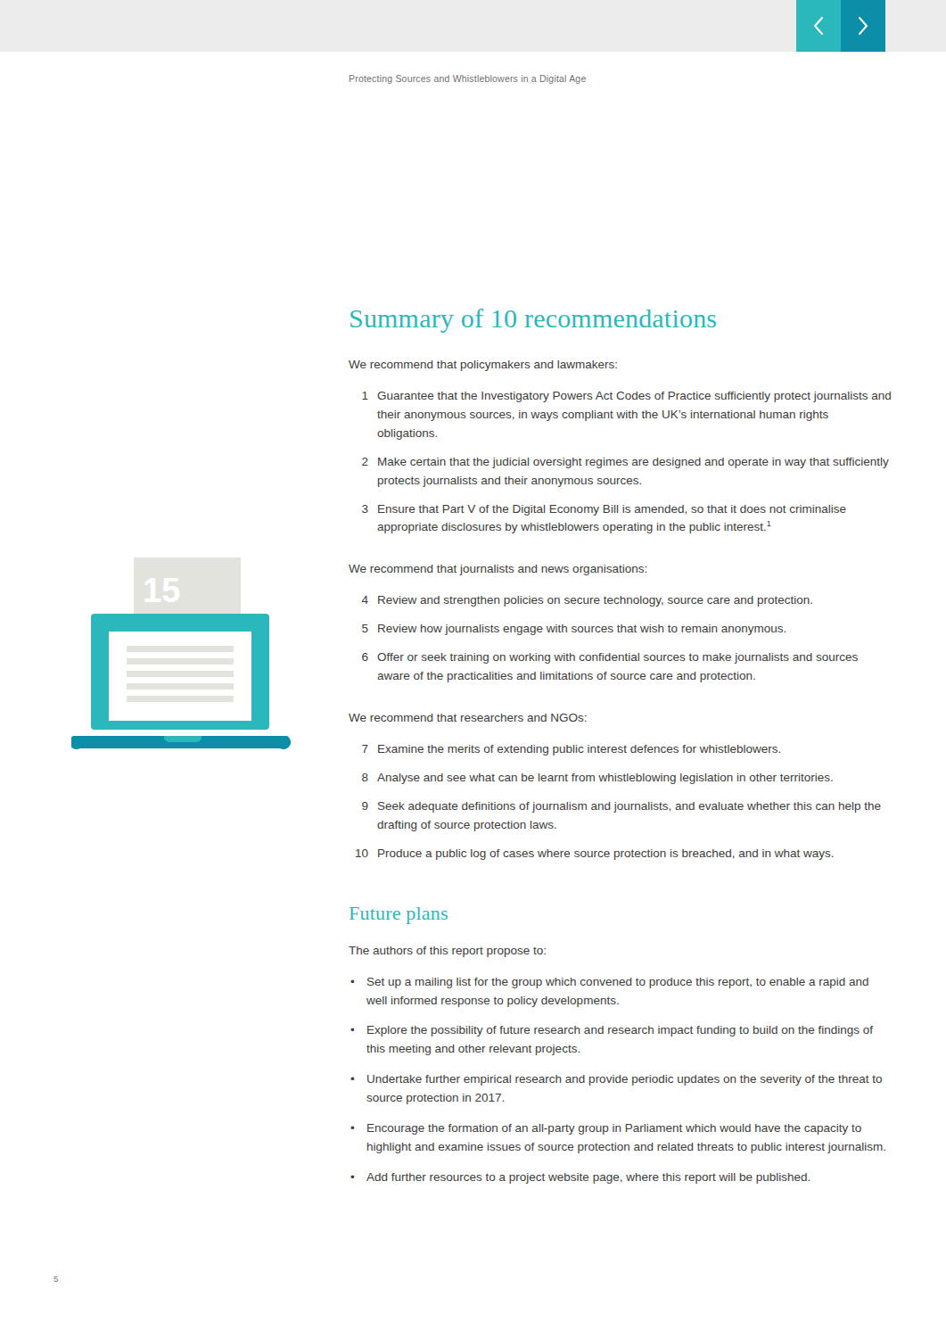Protecting Sources and Whistleblowers in a Digital Age
15
Summary of 10 recommendations
We recommend that policymakers and lawmakers:
Guarantee that the Investigatory Powers Act Codes of Practice sufficiently protect journalists and their anonymous sources, in ways compliant with the UK’s international human rights obligations.
Make certain that the judicial oversight regimes are designed and operate in way that sufficiently protects journalists and their anonymous sources.
Ensure that Part V of the Digital Economy Bill is amended, so that it does not criminalise appropriate disclosures by whistleblowers operating in the public interest.1
We recommend that journalists and news organisations:
Review and strengthen policies on secure technology, source care and protection.
Review how journalists engage with sources that wish to remain anonymous.
Offer or seek training on working with confidential sources to make journalists and sources aware of the practicalities and limitations of source care and protection.
We recommend that researchers and NGOs:
Examine the merits of extending public interest defences for whistleblowers.
Analyse and see what can be learnt from whistleblowing legislation in other territories.
Seek adequate definitions of journalism and journalists, and evaluate whether this can help the drafting of source protection laws.
Produce a public log of cases where source protection is breached, and in what ways.
Future plans
The authors of this report propose to:
Set up a mailing list for the group which convened to produce this report, to enable a rapid and well informed response to policy developments.
Explore the possibility of future research and research impact funding to build on the findings of this meeting and other relevant projects.
Undertake further empirical research and provide periodic updates on the severity of the threat to source protection in 2017.
Encourage the formation of an all-party group in Parliament which would have the capacity to highlight and examine issues of source protection and related threats to public interest journalism.
Add further resources to a project website page, where this report will be published.
5